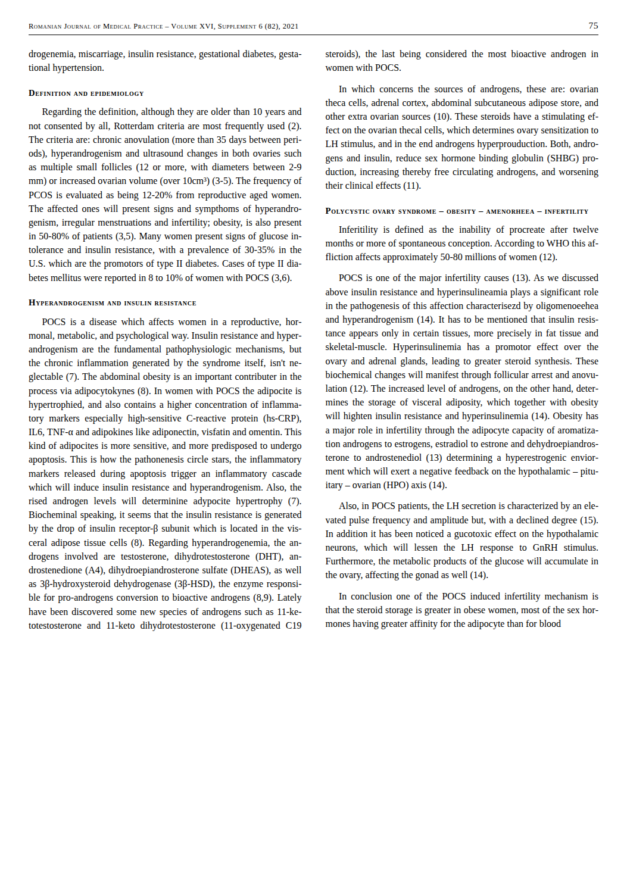Romanian Journal of Medical Practice – Volume XVI, Supplement 6 (82), 2021 75
drogenemia, miscarriage, insulin resistance, gestational diabetes, gestational hypertension.
Definition and epidemiology
Regarding the definition, although they are older than 10 years and not consented by all, Rotterdam criteria are most frequently used (2). The criteria are: chronic anovulation (more than 35 days between periods), hyperandrogenism and ultrasound changes in both ovaries such as multiple small follicles (12 or more, with diameters between 2-9 mm) or increased ovarian volume (over 10cm³) (3-5). The frequency of PCOS is evaluated as being 12-20% from reproductive aged women. The affected ones will present signs and sympthoms of hyperandrogenism, irregular menstruations and infertility; obesity, is also present in 50-80% of patients (3,5). Many women present signs of glucose intolerance and insulin resistance, with a prevalence of 30-35% in the U.S. which are the promotors of type II diabetes. Cases of type II diabetes mellitus were reported in 8 to 10% of women with POCS (3,6).
Hyperandrogenism and insulin resistance
POCS is a disease which affects women in a reproductive, hormonal, metabolic, and psychological way. Insulin resistance and hyperandrogenism are the fundamental pathophysiologic mechanisms, but the chronic inflammation generated by the syndrome itself, isn't neglectable (7). The abdominal obesity is an important contributer in the process via adipocytokynes (8). In women with POCS the adipocite is hypertrophied, and also contains a higher concentration of inflammatory markers especially high-sensitive C-reactive protein (hs-CRP), IL6, TNF-α and adipokines like adiponectin, visfatin and omentin. This kind of adipocites is more sensitive, and more predisposed to undergo apoptosis. This is how the pathonenesis circle stars, the inflammatory markers released during apoptosis trigger an inflammatory cascade which will induce insulin resistance and hyperandrogenism. Also, the rised androgen levels will determinine adypocite hypertrophy (7). Biocheminal speaking, it seems that the insulin resistance is generated by the drop of insulin receptor-β subunit which is located in the visceral adipose tissue cells (8). Regarding hyperandrogenemia, the androgens involved are testosterone, dihydrotestosterone (DHT), androstenedione (A4), dihydroepiandrosterone sulfate (DHEAS), as well as 3β-hydroxysteroid dehydrogenase (3β-HSD), the enzyme responsible for pro-androgens conversion to bioactive androgens (8,9). Lately have been discovered some new species of androgens such as 11-ketotestosterone and 11-keto dihydrotestosterone (11-oxygenated C19 steroids), the last being considered the most bioactive androgen in women with POCS.
In which concerns the sources of androgens, these are: ovarian theca cells, adrenal cortex, abdominal subcutaneous adipose store, and other extra ovarian sources (10). These steroids have a stimulating effect on the ovarian thecal cells, which determines ovary sensitization to LH stimulus, and in the end androgens hyperprouduction. Both, androgens and insulin, reduce sex hormone binding globulin (SHBG) production, increasing thereby free circulating androgens, and worsening their clinical effects (11).
Polycystic ovary syndrome – obesity – amenorheea – infertility
Inferitility is defined as the inability of procreate after twelve months or more of spontaneous conception. According to WHO this affliction affects approximately 50-80 millions of women (12).
POCS is one of the major infertility causes (13). As we discussed above insulin resistance and hyperinsulineamia plays a significant role in the pathogenesis of this affection characterisezd by oligomenoeehea and hyperandrogenism (14). It has to be mentioned that insulin resistance appears only in certain tissues, more precisely in fat tissue and skeletal-muscle. Hyperinsulinemia has a promotor effect over the ovary and adrenal glands, leading to greater steroid synthesis. These biochemical changes will manifest through follicular arrest and anovulation (12). The increased level of androgens, on the other hand, determines the storage of visceral adiposity, which together with obesity will highten insulin resistance and hyperinsulinemia (14). Obesity has a major role in infertility through the adipocyte capacity of aromatization androgens to estrogens, estradiol to estrone and dehydroepiandrosterone to androstenediol (13) determining a hyperestrogenic enviorment which will exert a negative feedback on the hypothalamic – pituitary – ovarian (HPO) axis (14).
Also, in POCS patients, the LH secretion is characterized by an elevated pulse frequency and amplitude but, with a declined degree (15). In addition it has been noticed a gucotoxic effect on the hypothalamic neurons, which will lessen the LH response to GnRH stimulus. Furthermore, the metabolic products of the glucose will accumulate in the ovary, affecting the gonad as well (14).
In conclusion one of the POCS induced infertility mechanism is that the steroid storage is greater in obese women, most of the sex hormones having greater affinity for the adipocyte than for blood